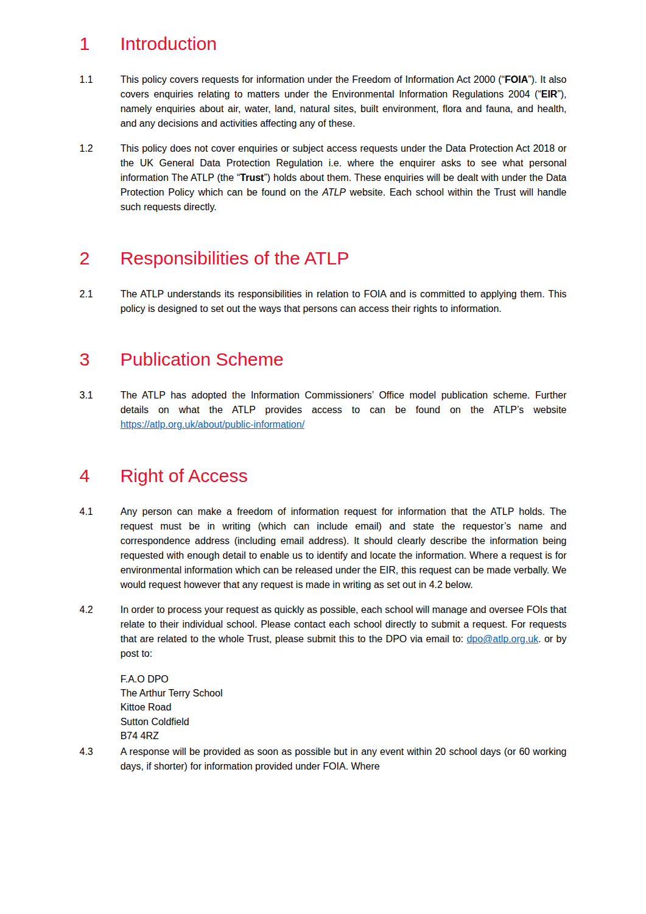1 Introduction
1.1
This policy covers requests for information under the Freedom of Information Act 2000 (“FOIA”). It also covers enquiries relating to matters under the Environmental Information Regulations 2004 (“EIR”), namely enquiries about air, water, land, natural sites, built environment, flora and fauna, and health, and any decisions and activities affecting any of these.
1.2
This policy does not cover enquiries or subject access requests under the Data Protection Act 2018 or the UK General Data Protection Regulation i.e. where the enquirer asks to see what personal information The ATLP (the “Trust”) holds about them. These enquiries will be dealt with under the Data Protection Policy which can be found on the ATLP website. Each school within the Trust will handle such requests directly.
2 Responsibilities of the ATLP
2.1
The ATLP understands its responsibilities in relation to FOIA and is committed to applying them. This policy is designed to set out the ways that persons can access their rights to information.
3 Publication Scheme
3.1
The ATLP has adopted the Information Commissioners’ Office model publication scheme. Further details on what the ATLP provides access to can be found on the ATLP’s website https://atlp.org.uk/about/public-information/
4 Right of Access
4.1
Any person can make a freedom of information request for information that the ATLP holds. The request must be in writing (which can include email) and state the requestor’s name and correspondence address (including email address). It should clearly describe the information being requested with enough detail to enable us to identify and locate the information. Where a request is for environmental information which can be released under the EIR, this request can be made verbally. We would request however that any request is made in writing as set out in 4.2 below.
4.2
In order to process your request as quickly as possible, each school will manage and oversee FOIs that relate to their individual school. Please contact each school directly to submit a request. For requests that are related to the whole Trust, please submit this to the DPO via email to: dpo@atlp.org.uk. or by post to:
F.A.O DPO
The Arthur Terry School
Kittoe Road
Sutton Coldfield
B74 4RZ
4.3
A response will be provided as soon as possible but in any event within 20 school days (or 60 working days, if shorter) for information provided under FOIA. Where